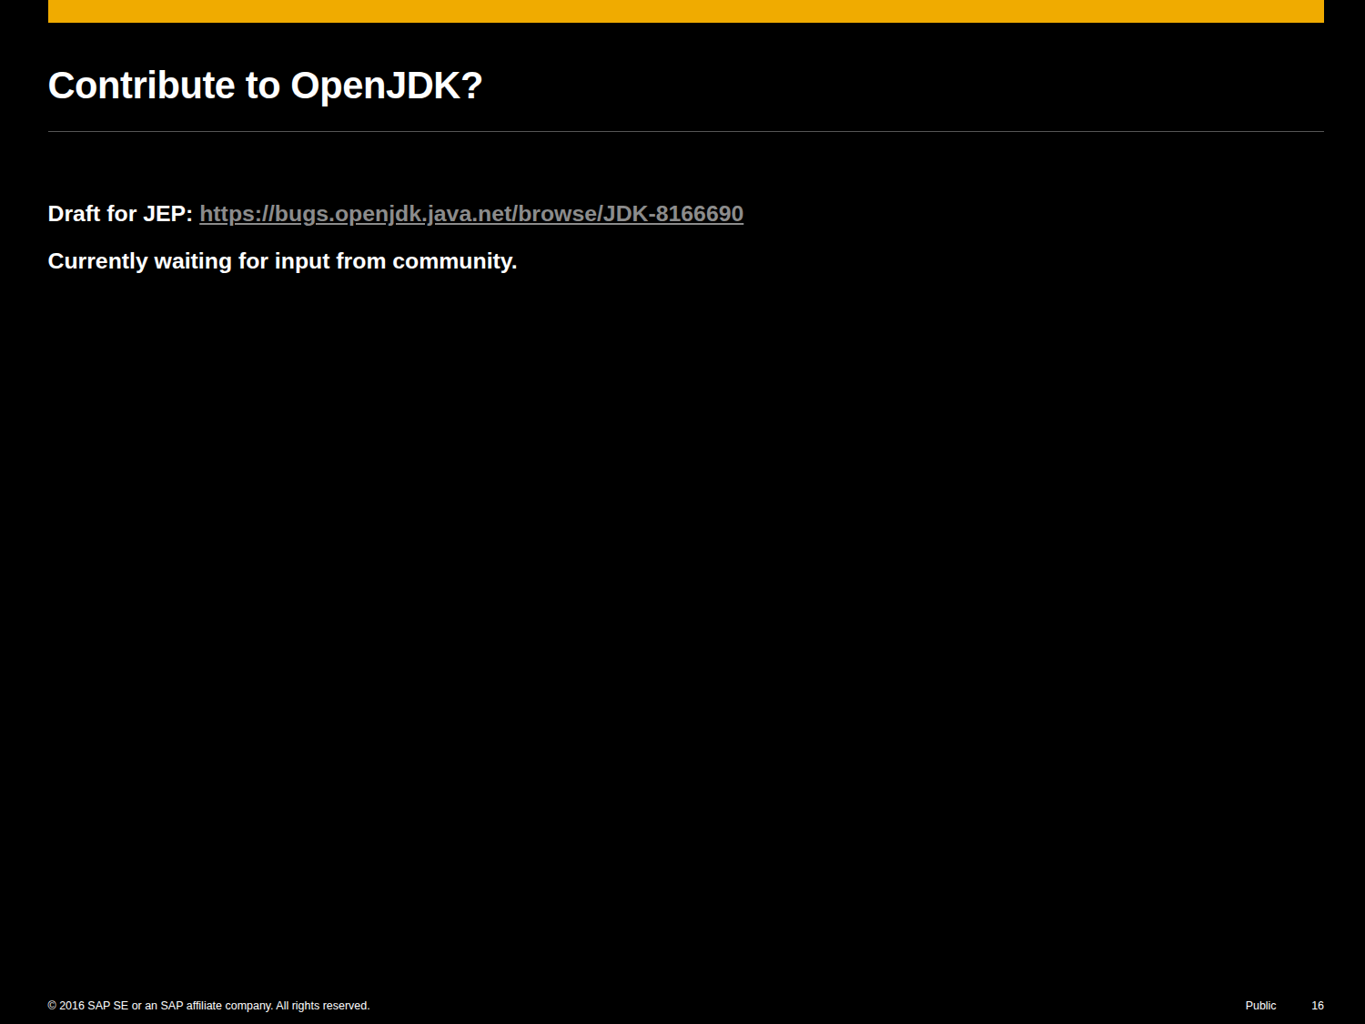Contribute to OpenJDK?
Draft for JEP: https://bugs.openjdk.java.net/browse/JDK-8166690
Currently waiting for input from community.
© 2016 SAP SE or an SAP affiliate company. All rights reserved. Public 16